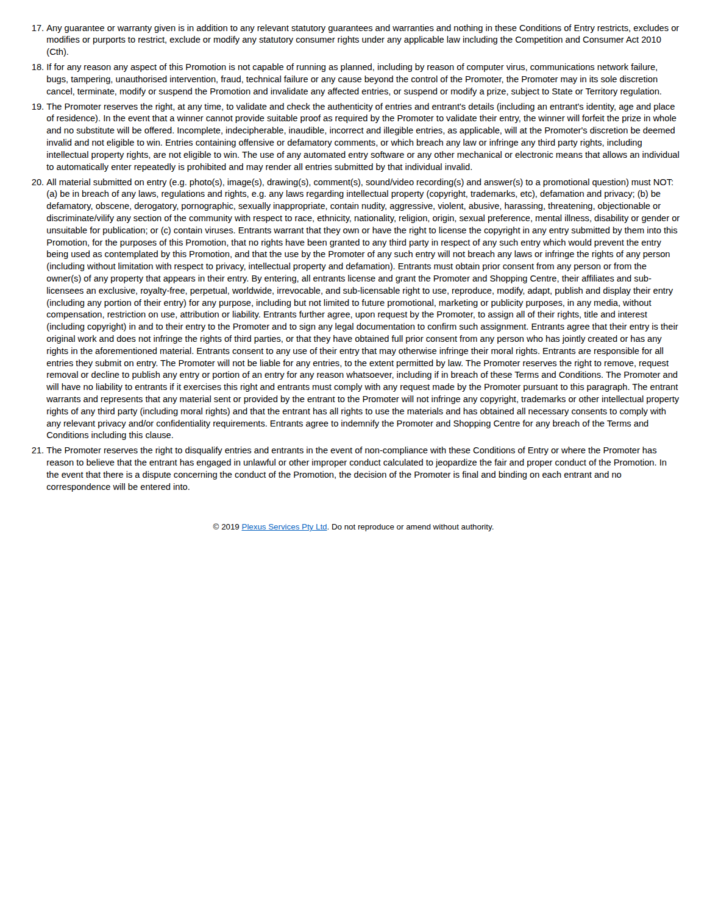Any guarantee or warranty given is in addition to any relevant statutory guarantees and warranties and nothing in these Conditions of Entry restricts, excludes or modifies or purports to restrict, exclude or modify any statutory consumer rights under any applicable law including the Competition and Consumer Act 2010 (Cth).
If for any reason any aspect of this Promotion is not capable of running as planned, including by reason of computer virus, communications network failure, bugs, tampering, unauthorised intervention, fraud, technical failure or any cause beyond the control of the Promoter, the Promoter may in its sole discretion cancel, terminate, modify or suspend the Promotion and invalidate any affected entries, or suspend or modify a prize, subject to State or Territory regulation.
The Promoter reserves the right, at any time, to validate and check the authenticity of entries and entrant's details (including an entrant's identity, age and place of residence). In the event that a winner cannot provide suitable proof as required by the Promoter to validate their entry, the winner will forfeit the prize in whole and no substitute will be offered. Incomplete, indecipherable, inaudible, incorrect and illegible entries, as applicable, will at the Promoter's discretion be deemed invalid and not eligible to win. Entries containing offensive or defamatory comments, or which breach any law or infringe any third party rights, including intellectual property rights, are not eligible to win. The use of any automated entry software or any other mechanical or electronic means that allows an individual to automatically enter repeatedly is prohibited and may render all entries submitted by that individual invalid.
All material submitted on entry (e.g. photo(s), image(s), drawing(s), comment(s), sound/video recording(s) and answer(s) to a promotional question) must NOT: (a) be in breach of any laws, regulations and rights, e.g. any laws regarding intellectual property (copyright, trademarks, etc), defamation and privacy; (b) be defamatory, obscene, derogatory, pornographic, sexually inappropriate, contain nudity, aggressive, violent, abusive, harassing, threatening, objectionable or discriminate/vilify any section of the community with respect to race, ethnicity, nationality, religion, origin, sexual preference, mental illness, disability or gender or unsuitable for publication; or (c) contain viruses. Entrants warrant that they own or have the right to license the copyright in any entry submitted by them into this Promotion, for the purposes of this Promotion, that no rights have been granted to any third party in respect of any such entry which would prevent the entry being used as contemplated by this Promotion, and that the use by the Promoter of any such entry will not breach any laws or infringe the rights of any person (including without limitation with respect to privacy, intellectual property and defamation). Entrants must obtain prior consent from any person or from the owner(s) of any property that appears in their entry. By entering, all entrants license and grant the Promoter and Shopping Centre, their affiliates and sub-licensees an exclusive, royalty-free, perpetual, worldwide, irrevocable, and sub-licensable right to use, reproduce, modify, adapt, publish and display their entry (including any portion of their entry) for any purpose, including but not limited to future promotional, marketing or publicity purposes, in any media, without compensation, restriction on use, attribution or liability. Entrants further agree, upon request by the Promoter, to assign all of their rights, title and interest (including copyright) in and to their entry to the Promoter and to sign any legal documentation to confirm such assignment. Entrants agree that their entry is their original work and does not infringe the rights of third parties, or that they have obtained full prior consent from any person who has jointly created or has any rights in the aforementioned material. Entrants consent to any use of their entry that may otherwise infringe their moral rights. Entrants are responsible for all entries they submit on entry. The Promoter will not be liable for any entries, to the extent permitted by law. The Promoter reserves the right to remove, request removal or decline to publish any entry or portion of an entry for any reason whatsoever, including if in breach of these Terms and Conditions. The Promoter and will have no liability to entrants if it exercises this right and entrants must comply with any request made by the Promoter pursuant to this paragraph. The entrant warrants and represents that any material sent or provided by the entrant to the Promoter will not infringe any copyright, trademarks or other intellectual property rights of any third party (including moral rights) and that the entrant has all rights to use the materials and has obtained all necessary consents to comply with any relevant privacy and/or confidentiality requirements. Entrants agree to indemnify the Promoter and Shopping Centre for any breach of the Terms and Conditions including this clause.
The Promoter reserves the right to disqualify entries and entrants in the event of non-compliance with these Conditions of Entry or where the Promoter has reason to believe that the entrant has engaged in unlawful or other improper conduct calculated to jeopardize the fair and proper conduct of the Promotion. In the event that there is a dispute concerning the conduct of the Promotion, the decision of the Promoter is final and binding on each entrant and no correspondence will be entered into.
© 2019 Plexus Services Pty Ltd. Do not reproduce or amend without authority.